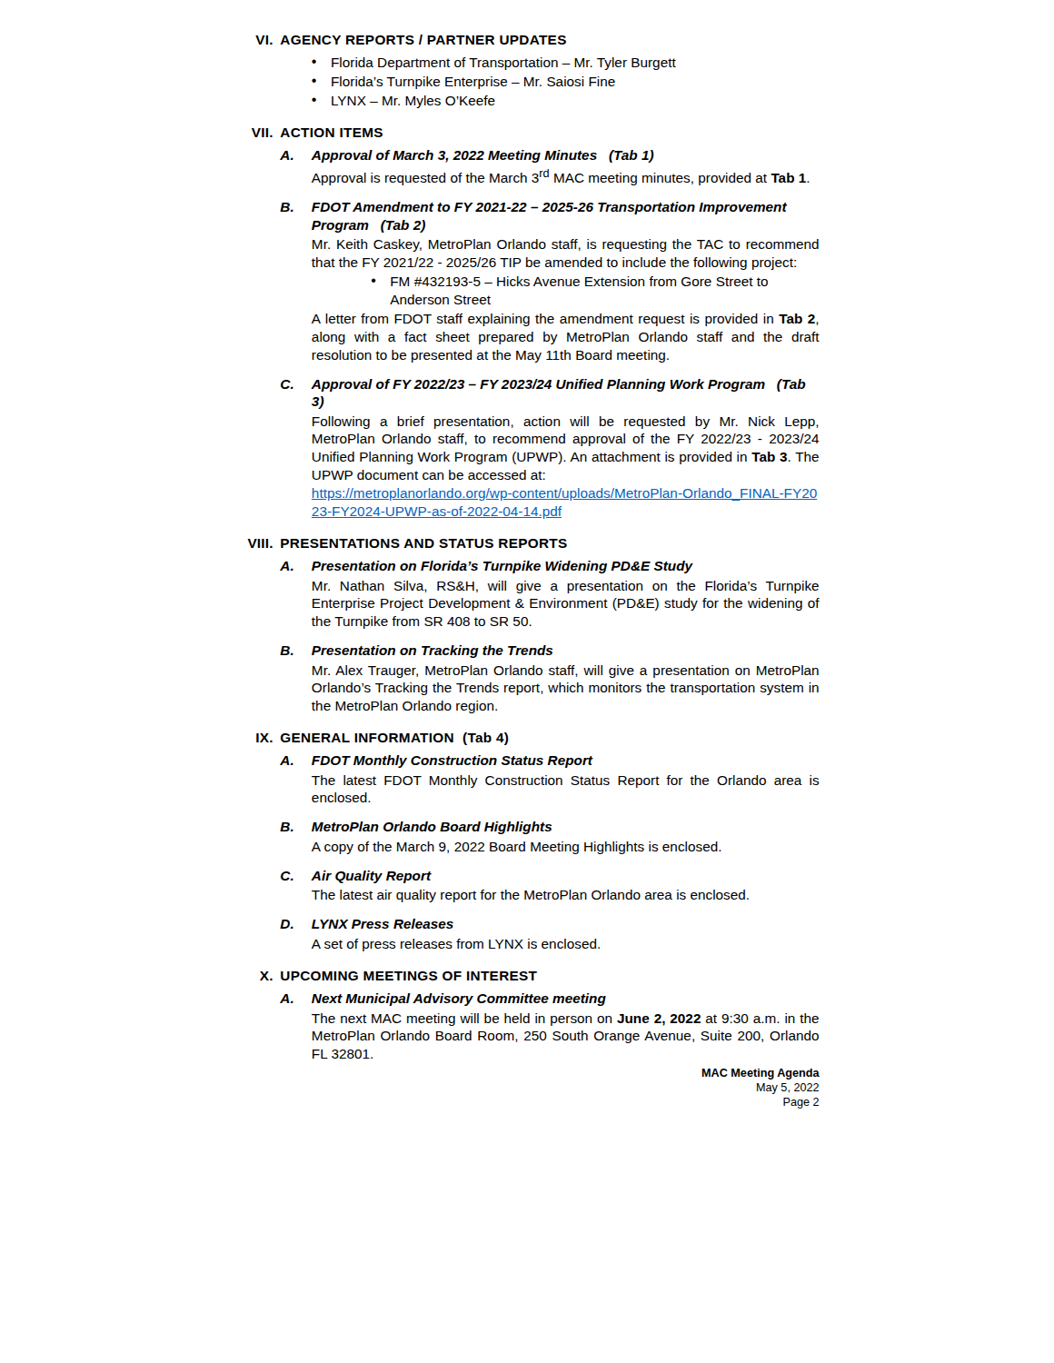VI.
AGENCY REPORTS / PARTNER UPDATES
Florida Department of Transportation – Mr. Tyler Burgett
Florida’s Turnpike Enterprise – Mr. Saiosi Fine
LYNX – Mr. Myles O’Keefe
VII.
ACTION ITEMS
A.
Approval of March 3, 2022 Meeting Minutes (Tab 1)
Approval is requested of the March 3rd MAC meeting minutes, provided at Tab 1.
B.
FDOT Amendment to FY 2021-22 – 2025-26 Transportation Improvement Program (Tab 2)
Mr. Keith Caskey, MetroPlan Orlando staff, is requesting the TAC to recommend that the FY 2021/22 - 2025/26 TIP be amended to include the following project:
FM #432193-5 – Hicks Avenue Extension from Gore Street to Anderson Street
A letter from FDOT staff explaining the amendment request is provided in Tab 2, along with a fact sheet prepared by MetroPlan Orlando staff and the draft resolution to be presented at the May 11th Board meeting.
C.
Approval of FY 2022/23 – FY 2023/24 Unified Planning Work Program (Tab 3)
Following a brief presentation, action will be requested by Mr. Nick Lepp, MetroPlan Orlando staff, to recommend approval of the FY 2022/23 - 2023/24 Unified Planning Work Program (UPWP). An attachment is provided in Tab 3. The UPWP document can be accessed at: https://metroplanorlando.org/wp-content/uploads/MetroPlan-Orlando_FINAL-FY2023-FY2024-UPWP-as-of-2022-04-14.pdf
VIII.
PRESENTATIONS AND STATUS REPORTS
A.
Presentation on Florida’s Turnpike Widening PD&E Study
Mr. Nathan Silva, RS&H, will give a presentation on the Florida’s Turnpike Enterprise Project Development & Environment (PD&E) study for the widening of the Turnpike from SR 408 to SR 50.
B.
Presentation on Tracking the Trends
Mr. Alex Trauger, MetroPlan Orlando staff, will give a presentation on MetroPlan Orlando’s Tracking the Trends report, which monitors the transportation system in the MetroPlan Orlando region.
IX.
GENERAL INFORMATION (Tab 4)
A.
FDOT Monthly Construction Status Report
The latest FDOT Monthly Construction Status Report for the Orlando area is enclosed.
B.
MetroPlan Orlando Board Highlights
A copy of the March 9, 2022 Board Meeting Highlights is enclosed.
C.
Air Quality Report
The latest air quality report for the MetroPlan Orlando area is enclosed.
D.
LYNX Press Releases
A set of press releases from LYNX is enclosed.
X.
UPCOMING MEETINGS OF INTEREST
A.
Next Municipal Advisory Committee meeting
The next MAC meeting will be held in person on June 2, 2022 at 9:30 a.m. in the MetroPlan Orlando Board Room, 250 South Orange Avenue, Suite 200, Orlando FL 32801.
MAC Meeting Agenda
May 5, 2022
Page 2